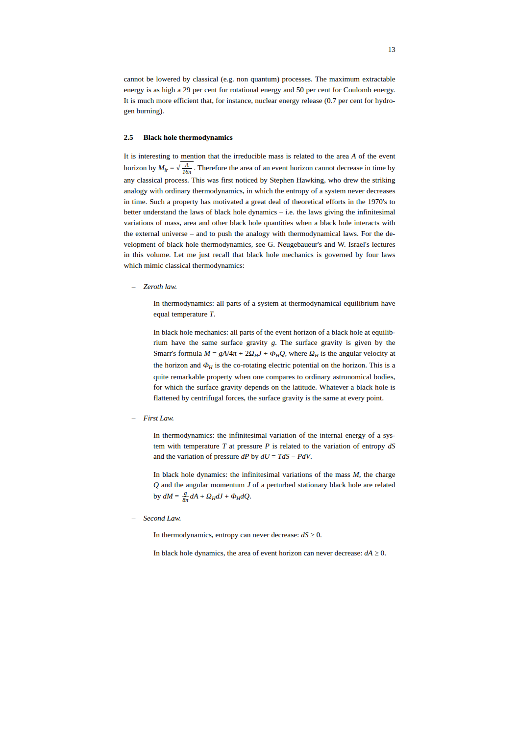13
cannot be lowered by classical (e.g. non quantum) processes. The maximum extractable energy is as high a 29 per cent for rotational energy and 50 per cent for Coulomb energy. It is much more efficient that, for instance, nuclear energy release (0.7 per cent for hydrogen burning).
2.5 Black hole thermodynamics
It is interesting to mention that the irreducible mass is related to the area A of the event horizon by Mir = √A 16π. Therefore the area of an event horizon cannot decrease in time by any classical process. This was first noticed by Stephen Hawking, who drew the striking analogy with ordinary thermodynamics, in which the entropy of a system never decreases in time. Such a property has motivated a great deal of theoretical efforts in the 1970's to better understand the laws of black hole dynamics – i.e. the laws giving the infinitesimal variations of mass, area and other black hole quantities when a black hole interacts with the external universe – and to push the analogy with thermodynamical laws. For the development of black hole thermodynamics, see G. Neugebaueur's and W. Israel's lectures in this volume. Let me just recall that black hole mechanics is governed by four laws which mimic classical thermodynamics:
Zeroth law.
In thermodynamics: all parts of a system at thermodynamical equilibrium have equal temperature T.
In black hole mechanics: all parts of the event horizon of a black hole at equilibrium have the same surface gravity g. The surface gravity is given by the Smarr's formula M = gA/4π + 2ΩHJ + ΦHQ, where ΩH is the angular velocity at the horizon and ΦH is the co-rotating electric potential on the horizon. This is a quite remarkable property when one compares to ordinary astronomical bodies, for which the surface gravity depends on the latitude. Whatever a black hole is flattened by centrifugal forces, the surface gravity is the same at every point.
First Law.
In thermodynamics: the infinitesimal variation of the internal energy of a system with temperature T at pressure P is related to the variation of entropy dS and the variation of pressure dP by dU = TdS − PdV.
In black hole dynamics: the infinitesimal variations of the mass M, the charge Q and the angular momentum J of a perturbed stationary black hole are related by dM = g 8π dA + ΩHdJ + ΦHdQ.
Second Law.
In thermodynamics, entropy can never decrease: dS ≥ 0.
In black hole dynamics, the area of event horizon can never decrease: dA ≥ 0.